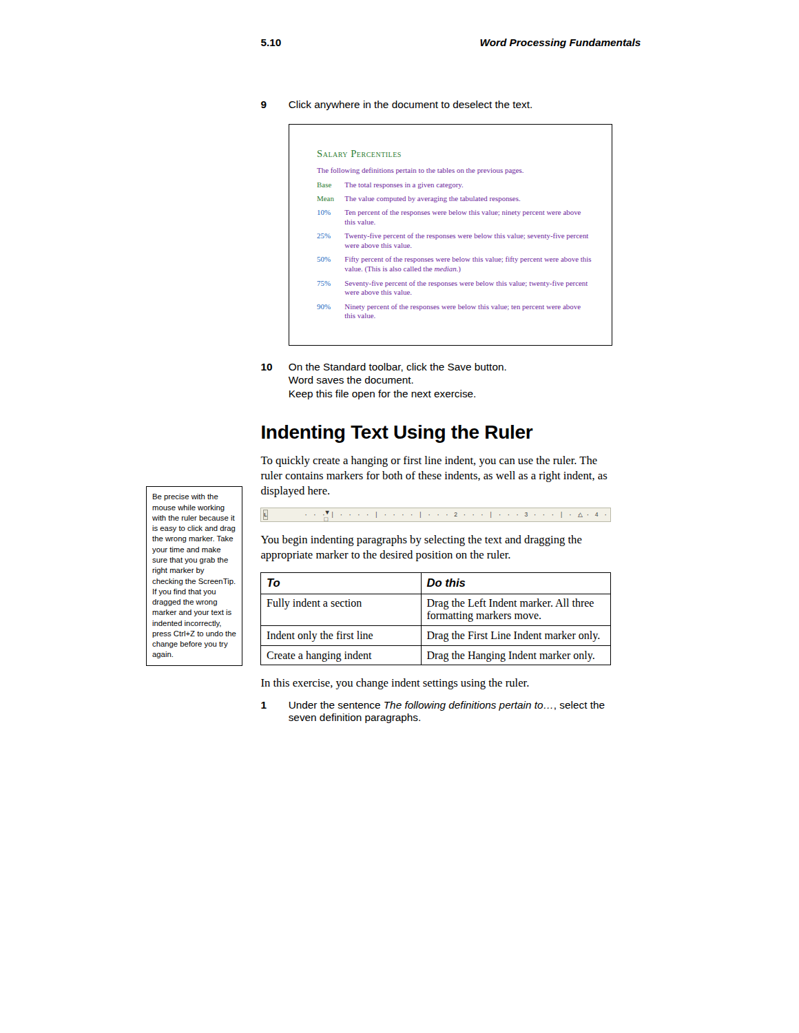5.10 Word Processing Fundamentals
9
Click anywhere in the document to deselect the text.
Salary Percentiles
The following definitions pertain to the tables on the previous pages.
Base
The total responses in a given category.
Mean
The value computed by averaging the tabulated responses.
10%
Ten percent of the responses were below this value; ninety percent were above this value.
25%
Twenty-five percent of the responses were below this value; seventy-five percent were above this value.
50%
Fifty percent of the responses were below this value; fifty percent were above this value. (This is also called the median.)
75%
Seventy-five percent of the responses were below this value; twenty-five percent were above this value.
90%
Ninety percent of the responses were below this value; ten percent were above this value.
10
On the Standard toolbar, click the Save button.
Word saves the document.
Keep this file open for the next exercise.
Indenting Text Using the Ruler
To quickly create a hanging or first line indent, you can use the ruler. The ruler contains markers for both of these indents, as well as a right indent, as displayed here.
L
· · · | · · · · | · · · · | · · · 2 · · · | · · · 3 · · · | · · · 4 · · · | · · · 5 · · · | · · · 6 · · · | · · · | · · ·
▼
□
△
You begin indenting paragraphs by selecting the text and dragging the appropriate marker to the desired position on the ruler.
| To | Do this |
| --- | --- |
| Fully indent a section | Drag the Left Indent marker. All three formatting markers move. |
| Indent only the first line | Drag the First Line Indent marker only. |
| Create a hanging indent | Drag the Hanging Indent marker only. |
In this exercise, you change indent settings using the ruler.
1
Under the sentence The following definitions pertain to…, select the seven definition paragraphs.
Be precise with the mouse while working with the ruler because it is easy to click and drag the wrong marker. Take your time and make sure that you grab the right marker by checking the ScreenTip. If you find that you dragged the wrong marker and your text is indented incorrectly, press Ctrl+Z to undo the change before you try again.